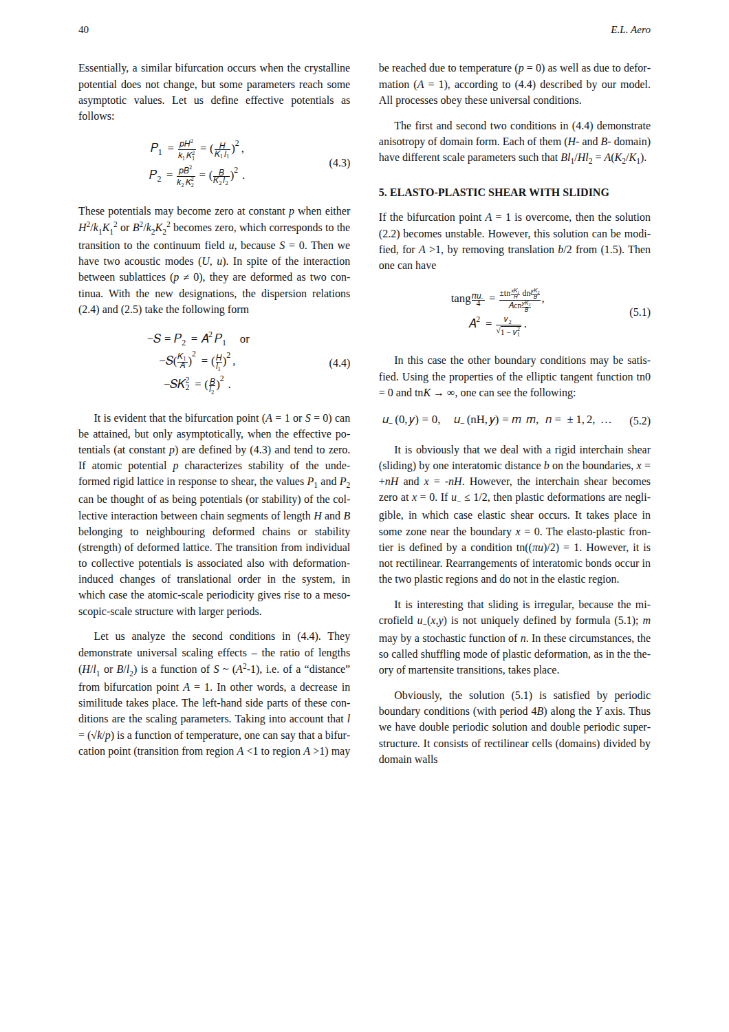40 E.L. Aero
Essentially, a similar bifurcation occurs when the crystalline potential does not change, but some parameters reach some asymptotic values. Let us define effective potentials as follows:
P1 = pH2 k1K12 = (HK1l1) 2 , P2 = pB2 k2K22 = (BK2l2) 2 . (4.3)
These potentials may become zero at constant p when either H2/k1K12 or B2/k2K22 becomes zero, which corresponds to the transition to the continuum field u, because S = 0. Then we have two acoustic modes (U, u). In spite of the interaction between sublattices (p ≠ 0), they are deformed as two continua. With the new designations, the dispersion relations (2.4) and (2.5) take the following form
−S=P2 =A2P1 or −S (K1A)2 = (Hl1)2 , −SK22 = (Bl2)2 . (4.4)
It is evident that the bifurcation point (A = 1 or S = 0) can be attained, but only asymptotically, when the effective potentials (at constant p) are defined by (4.3) and tend to zero. If atomic potential p characterizes stability of the undeformed rigid lattice in response to shear, the values P1 and P2 can be thought of as being potentials (or stability) of the collective interaction between chain segments of length H and B belonging to neighbouring deformed chains or stability (strength) of deformed lattice. The transition from individual to collective potentials is associated also with deformation-induced changes of translational order in the system, in which case the atomic-scale periodicity gives rise to a mesoscopic-scale structure with larger periods.
Let us analyze the second conditions in (4.4). They demonstrate universal scaling effects – the ratio of lengths (H/l1 or B/l2) is a function of S ~ (A2-1), i.e. of a “distance” from bifurcation point A = 1. In other words, a decrease in similitude takes place. The left-hand side parts of these conditions are the scaling parameters. Taking into account that l = (√k/p) is a function of temperature, one can say that a bifurcation point (transition from region A <1 to region A >1) may be reached due to temperature (p = 0) as well as due to deformation (A = 1), according to (4.4) described by our model. All processes obey these universal conditions.
The first and second two conditions in (4.4) demonstrate anisotropy of domain form. Each of them (H- and B- domain) have different scale parameters such that Bl1/Hl2 = A(K2/K1).
5. Elasto-plastic shear with sliding
If the bifurcation point A = 1 is overcome, then the solution (2.2) becomes unstable. However, this solution can be modified, for A >1, by removing translation b/2 from (1.5). Then one can have
tang πu−4 = ±tn xK1H dn yK2B Acn yK2B , A2 = ν2 1−ν12 . (5.1)
In this case the other boundary conditions may be satisfied. Using the properties of the elliptic tangent function tn0 = 0 and tnK → ∞, one can see the following:
u−(0,y) =0, u−(nH,y) =mm, n=±1,2,… (5.2)
It is obviously that we deal with a rigid interchain shear (sliding) by one interatomic distance b on the boundaries, x = +nH and x = -nH. However, the interchain shear becomes zero at x = 0. If u− ≤ 1/2, then plastic deformations are negligible, in which case elastic shear occurs. It takes place in some zone near the boundary x = 0. The elasto-plastic frontier is defined by a condition tn((πu)/2) = 1. However, it is not rectilinear. Rearrangements of interatomic bonds occur in the two plastic regions and do not in the elastic region.
It is interesting that sliding is irregular, because the microfield u−(x,y) is not uniquely defined by formula (5.1); m may by a stochastic function of n. In these circumstances, the so called shuffling mode of plastic deformation, as in the theory of martensite transitions, takes place.
Obviously, the solution (5.1) is satisfied by periodic boundary conditions (with period 4B) along the Y axis. Thus we have double periodic solution and double periodic superstructure. It consists of rectilinear cells (domains) divided by domain walls